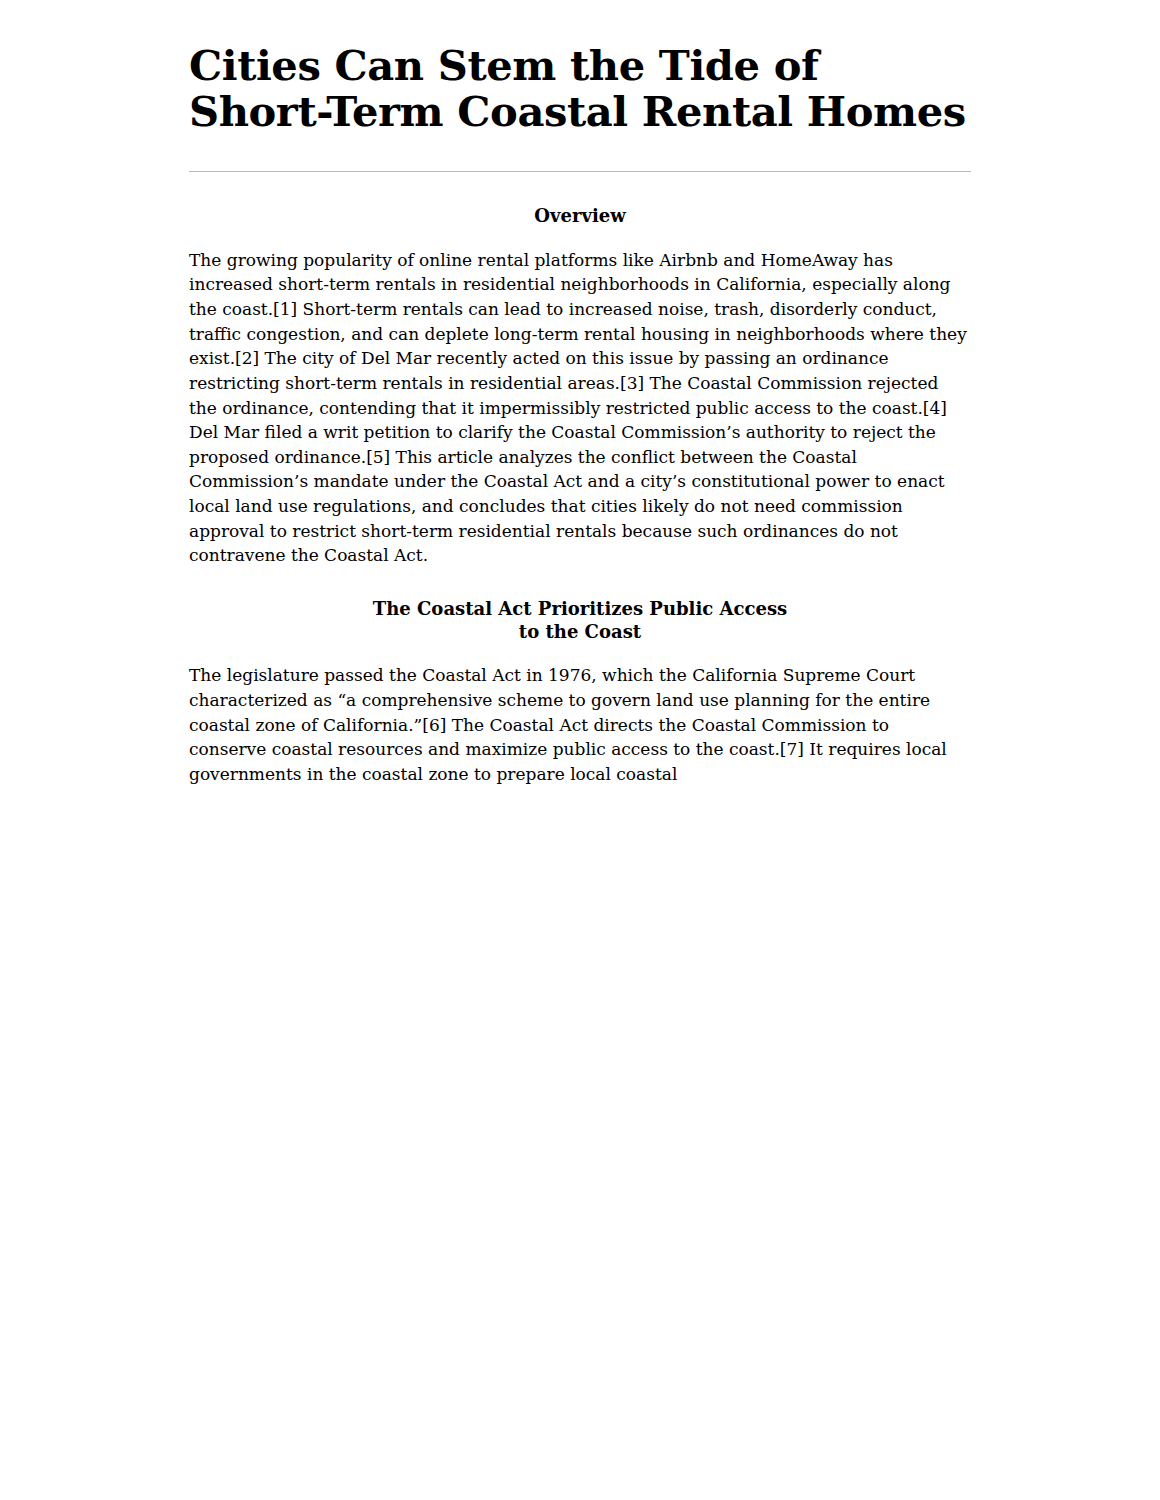Cities Can Stem the Tide of Short-Term Coastal Rental Homes
Overview
The growing popularity of online rental platforms like Airbnb and HomeAway has increased short-term rentals in residential neighborhoods in California, especially along the coast.[1] Short-term rentals can lead to increased noise, trash, disorderly conduct, traffic congestion, and can deplete long-term rental housing in neighborhoods where they exist.[2] The city of Del Mar recently acted on this issue by passing an ordinance restricting short-term rentals in residential areas.[3] The Coastal Commission rejected the ordinance, contending that it impermissibly restricted public access to the coast.[4] Del Mar filed a writ petition to clarify the Coastal Commission’s authority to reject the proposed ordinance.[5] This article analyzes the conflict between the Coastal Commission’s mandate under the Coastal Act and a city’s constitutional power to enact local land use regulations, and concludes that cities likely do not need commission approval to restrict short-term residential rentals because such ordinances do not contravene the Coastal Act.
The Coastal Act Prioritizes Public Access
to the Coast
The legislature passed the Coastal Act in 1976, which the California Supreme Court characterized as “a comprehensive scheme to govern land use planning for the entire coastal zone of California.”[6] The Coastal Act directs the Coastal Commission to conserve coastal resources and maximize public access to the coast.[7] It requires local governments in the coastal zone to prepare local coastal